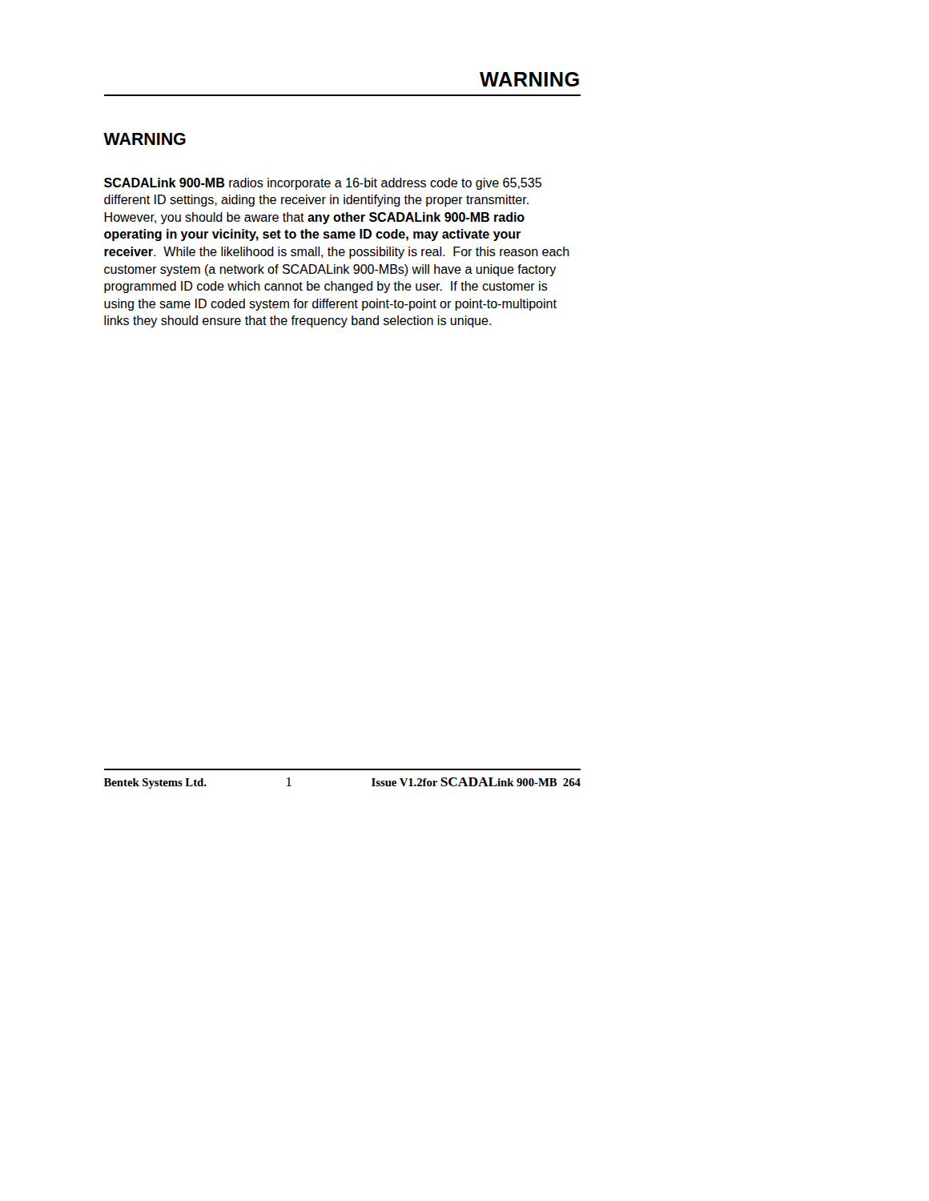WARNING
WARNING
SCADALink 900-MB radios incorporate a 16-bit address code to give 65,535 different ID settings, aiding the receiver in identifying the proper transmitter. However, you should be aware that any other SCADALink 900-MB radio operating in your vicinity, set to the same ID code, may activate your receiver. While the likelihood is small, the possibility is real. For this reason each customer system (a network of SCADALink 900-MBs) will have a unique factory programmed ID code which cannot be changed by the user. If the customer is using the same ID coded system for different point-to-point or point-to-multipoint links they should ensure that the frequency band selection is unique.
Bentek Systems Ltd.
1
Issue V1.2for SCADALink 900-MB 264